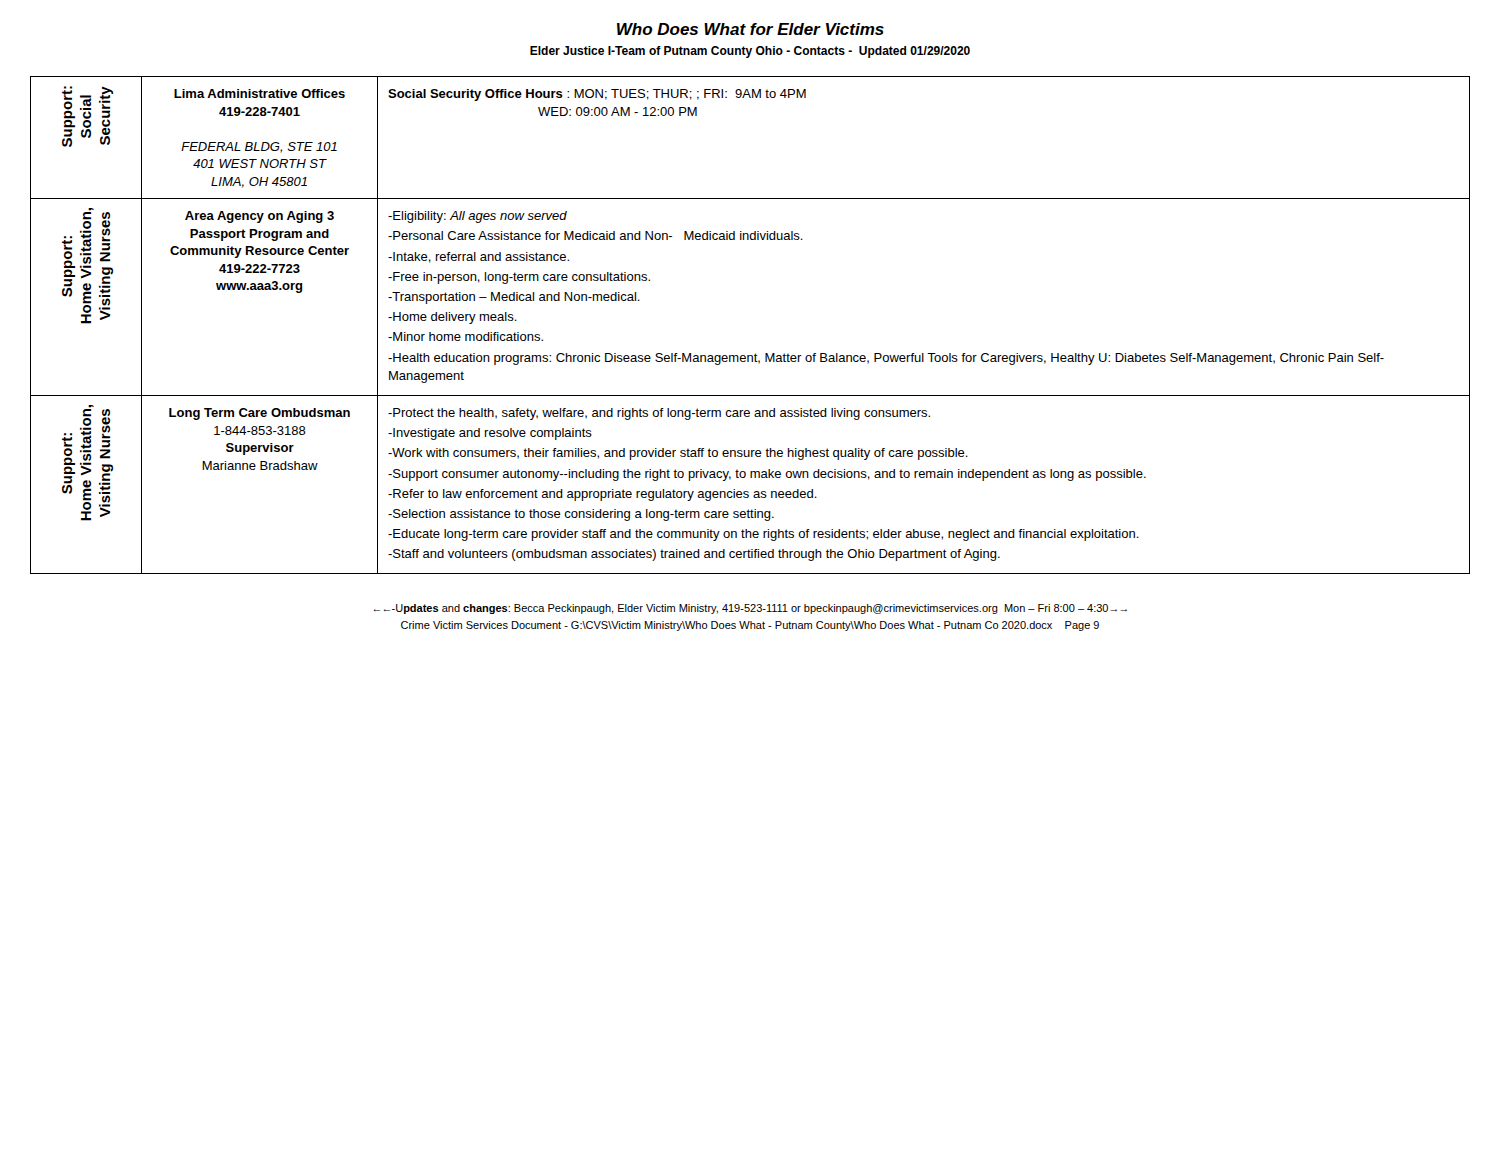Who Does What for Elder Victims
Elder Justice I-Team of Putnam County Ohio - Contacts - Updated 01/29/2020
| Support: Social Security | Lima Administrative Offices 419-228-7401 FEDERAL BLDG, STE 101 401 WEST NORTH ST LIMA, OH 45801 | Social Security Office Hours : MON; TUES; THUR; ; FRI: 9AM to 4PM WED: 09:00 AM - 12:00 PM |
| Support: Home Visitation, Visiting Nurses | Area Agency on Aging 3 Passport Program and Community Resource Center 419-222-7723 www.aaa3.org | -Eligibility: All ages now served -Personal Care Assistance for Medicaid and Non- Medicaid individuals. -Intake, referral and assistance. -Free in-person, long-term care consultations. -Transportation – Medical and Non-medical. -Home delivery meals. -Minor home modifications. -Health education programs: Chronic Disease Self-Management, Matter of Balance, Powerful Tools for Caregivers, Healthy U: Diabetes Self-Management, Chronic Pain Self-Management |
| Support: Home Visitation, Visiting Nurses | Long Term Care Ombudsman 1-844-853-3188 Supervisor Marianne Bradshaw | -Protect the health, safety, welfare, and rights of long-term care and assisted living consumers. -Investigate and resolve complaints -Work with consumers, their families, and provider staff to ensure the highest quality of care possible. -Support consumer autonomy--including the right to privacy, to make own decisions, and to remain independent as long as possible. -Refer to law enforcement and appropriate regulatory agencies as needed. -Selection assistance to those considering a long-term care setting. -Educate long-term care provider staff and the community on the rights of residents; elder abuse, neglect and financial exploitation. -Staff and volunteers (ombudsman associates) trained and certified through the Ohio Department of Aging. |
←←-Updates and changes: Becca Peckinpaugh, Elder Victim Ministry, 419-523-1111 or bpeckinpaugh@crimevictimservices.org Mon – Fri 8:00 – 4:30→→
Crime Victim Services Document - G:\CVS\Victim Ministry\Who Does What - Putnam County\Who Does What - Putnam Co 2020.docx Page 9